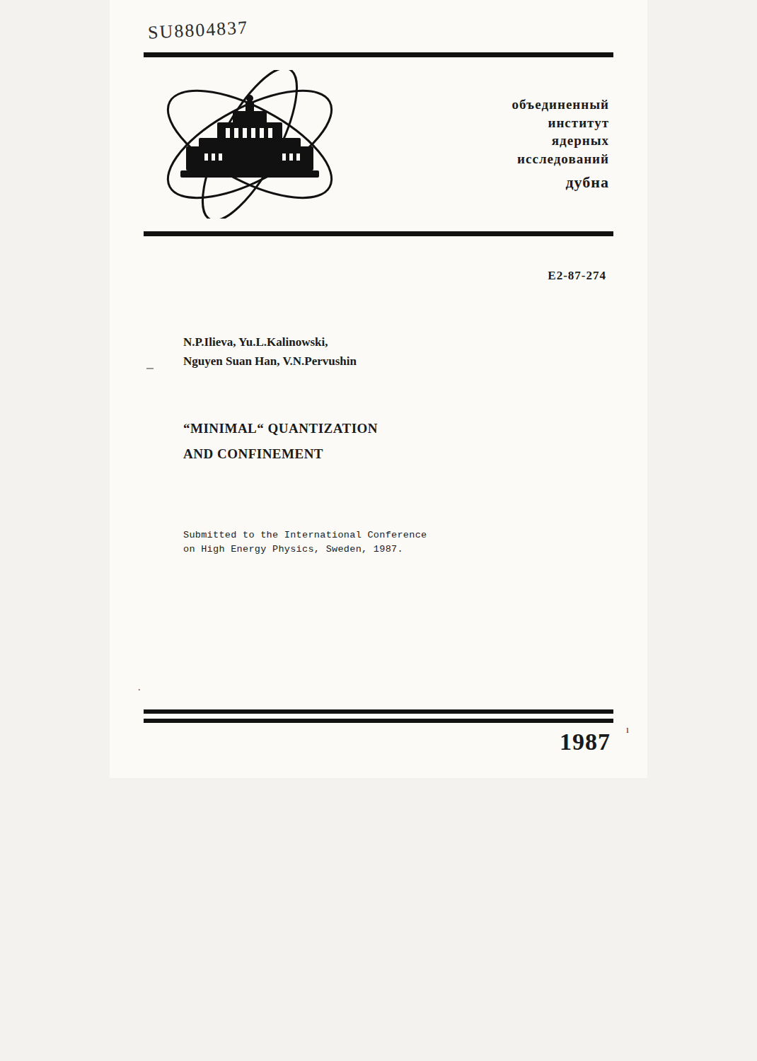SU8804837
JINR emblem
объединенный
институт
ядерных
исследований
дубна
E2-87-274
N.P.Ilieva, Yu.L.Kalinowski,
Nguyen Suan Han, V.N.Pervushin
“MINIMAL“ QUANTIZATION
AND CONFINEMENT
Submitted to the International Conference
on High Energy Physics, Sweden, 1987.
.
ı
1987